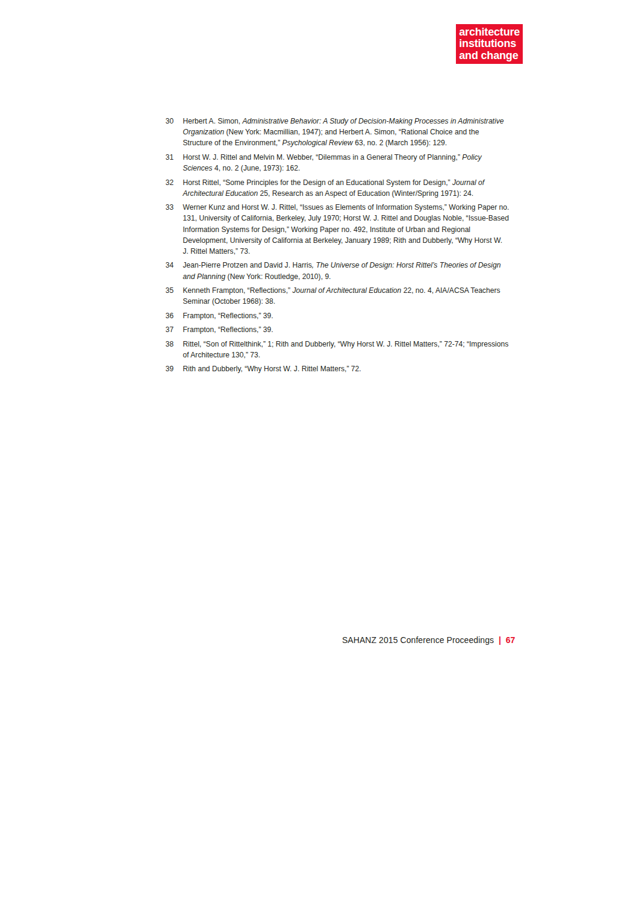architecture institutions and change
Herbert A. Simon, Administrative Behavior: A Study of Decision-Making Processes in Administrative Organization (New York: Macmillian, 1947); and Herbert A. Simon, “Rational Choice and the Structure of the Environment,” Psychological Review 63, no. 2 (March 1956): 129.
Horst W. J. Rittel and Melvin M. Webber, “Dilemmas in a General Theory of Planning,” Policy Sciences 4, no. 2 (June, 1973): 162.
Horst Rittel, “Some Principles for the Design of an Educational System for Design,” Journal of Architectural Education 25, Research as an Aspect of Education (Winter/Spring 1971): 24.
Werner Kunz and Horst W. J. Rittel, “Issues as Elements of Information Systems,” Working Paper no. 131, University of California, Berkeley, July 1970; Horst W. J. Rittel and Douglas Noble, “Issue-Based Information Systems for Design,” Working Paper no. 492, Institute of Urban and Regional Development, University of California at Berkeley, January 1989; Rith and Dubberly, “Why Horst W. J. Rittel Matters,” 73.
Jean-Pierre Protzen and David J. Harris, The Universe of Design: Horst Rittel’s Theories of Design and Planning (New York: Routledge, 2010), 9.
Kenneth Frampton, “Reflections,” Journal of Architectural Education 22, no. 4, AIA/ACSA Teachers Seminar (October 1968): 38.
Frampton, “Reflections,” 39.
Frampton, “Reflections,” 39.
Rittel, “Son of Rittelthink,” 1; Rith and Dubberly, “Why Horst W. J. Rittel Matters,” 72-74; “Impressions of Architecture 130,” 73.
Rith and Dubberly, “Why Horst W. J. Rittel Matters,” 72.
SAHANZ 2015 Conference Proceedings | 67